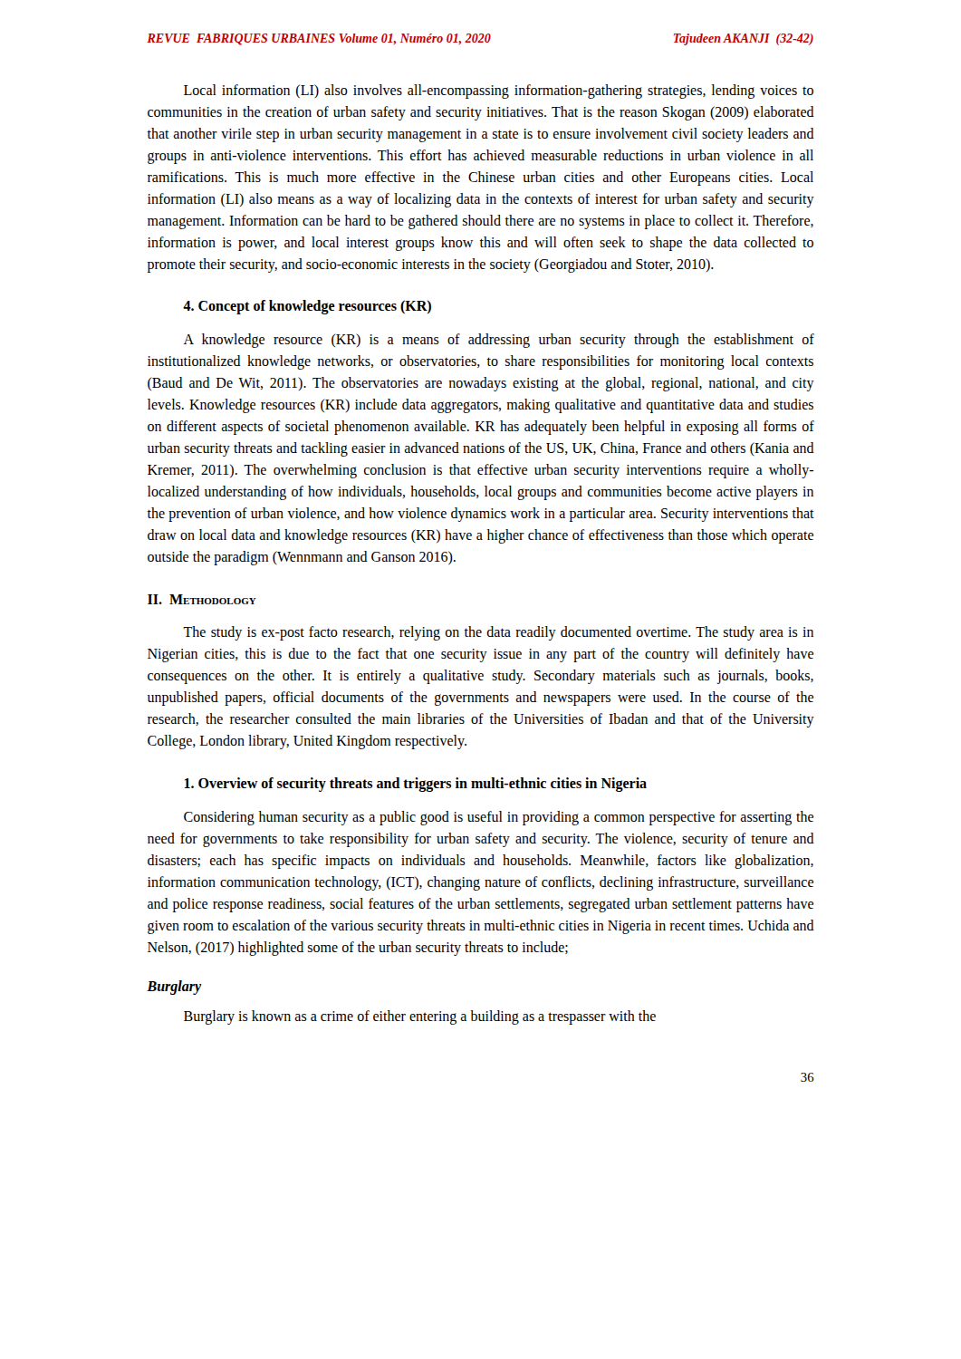REVUE FABRIQUES URBAINES Volume 01, Numéro 01, 2020 Tajudeen AKANJI (32-42)
Local information (LI) also involves all-encompassing information-gathering strategies, lending voices to communities in the creation of urban safety and security initiatives. That is the reason Skogan (2009) elaborated that another virile step in urban security management in a state is to ensure involvement civil society leaders and groups in anti-violence interventions. This effort has achieved measurable reductions in urban violence in all ramifications. This is much more effective in the Chinese urban cities and other Europeans cities. Local information (LI) also means as a way of localizing data in the contexts of interest for urban safety and security management. Information can be hard to be gathered should there are no systems in place to collect it. Therefore, information is power, and local interest groups know this and will often seek to shape the data collected to promote their security, and socio-economic interests in the society (Georgiadou and Stoter, 2010).
4. Concept of knowledge resources (KR)
A knowledge resource (KR) is a means of addressing urban security through the establishment of institutionalized knowledge networks, or observatories, to share responsibilities for monitoring local contexts (Baud and De Wit, 2011). The observatories are nowadays existing at the global, regional, national, and city levels. Knowledge resources (KR) include data aggregators, making qualitative and quantitative data and studies on different aspects of societal phenomenon available. KR has adequately been helpful in exposing all forms of urban security threats and tackling easier in advanced nations of the US, UK, China, France and others (Kania and Kremer, 2011). The overwhelming conclusion is that effective urban security interventions require a wholly-localized understanding of how individuals, households, local groups and communities become active players in the prevention of urban violence, and how violence dynamics work in a particular area. Security interventions that draw on local data and knowledge resources (KR) have a higher chance of effectiveness than those which operate outside the paradigm (Wennmann and Ganson 2016).
II. Methodology
The study is ex-post facto research, relying on the data readily documented overtime. The study area is in Nigerian cities, this is due to the fact that one security issue in any part of the country will definitely have consequences on the other. It is entirely a qualitative study. Secondary materials such as journals, books, unpublished papers, official documents of the governments and newspapers were used. In the course of the research, the researcher consulted the main libraries of the Universities of Ibadan and that of the University College, London library, United Kingdom respectively.
1. Overview of security threats and triggers in multi-ethnic cities in Nigeria
Considering human security as a public good is useful in providing a common perspective for asserting the need for governments to take responsibility for urban safety and security. The violence, security of tenure and disasters; each has specific impacts on individuals and households. Meanwhile, factors like globalization, information communication technology, (ICT), changing nature of conflicts, declining infrastructure, surveillance and police response readiness, social features of the urban settlements, segregated urban settlement patterns have given room to escalation of the various security threats in multi-ethnic cities in Nigeria in recent times. Uchida and Nelson, (2017) highlighted some of the urban security threats to include;
Burglary
Burglary is known as a crime of either entering a building as a trespasser with the
36